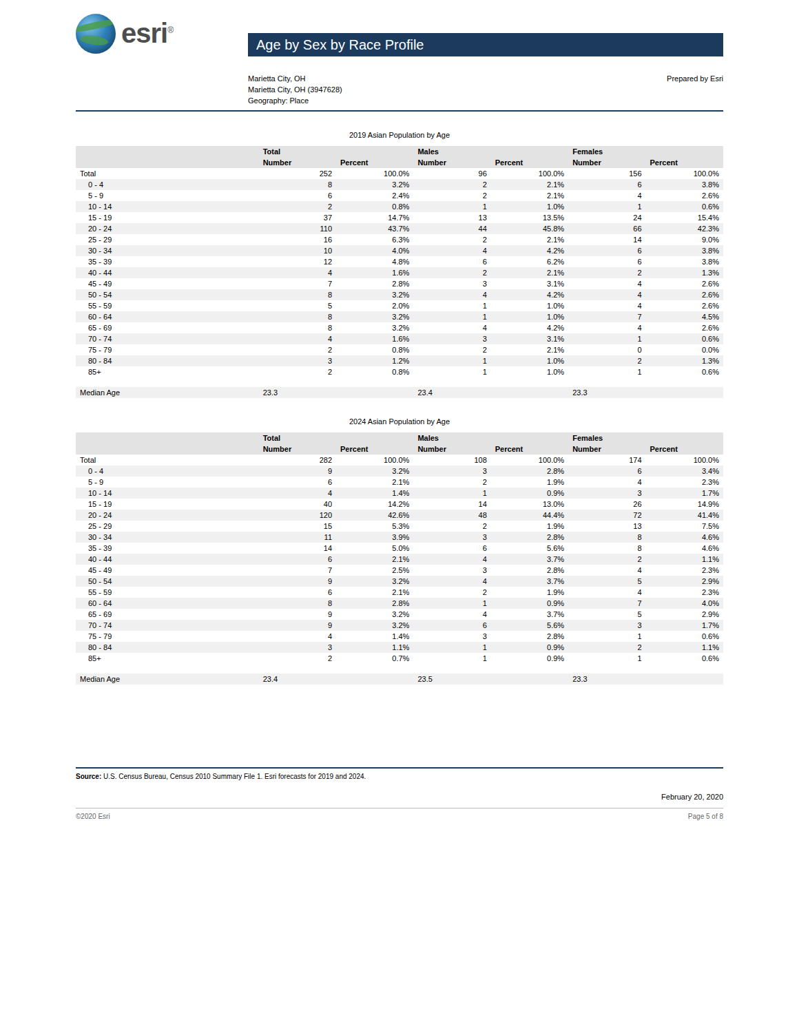esri®
Age by Sex by Race Profile
Prepared by Esri
Marietta City, OH
Marietta City, OH (3947628)
Geography: Place
2019 Asian Population by Age
| | Total | Males | Females |
| --- | --- | --- | --- |
| | Number | Percent | Number | Percent | Number | Percent |
| Total | 252 | 100.0% | 96 | 100.0% | 156 | 100.0% |
| 0 - 4 | 8 | 3.2% | 2 | 2.1% | 6 | 3.8% |
| 5 - 9 | 6 | 2.4% | 2 | 2.1% | 4 | 2.6% |
| 10 - 14 | 2 | 0.8% | 1 | 1.0% | 1 | 0.6% |
| 15 - 19 | 37 | 14.7% | 13 | 13.5% | 24 | 15.4% |
| 20 - 24 | 110 | 43.7% | 44 | 45.8% | 66 | 42.3% |
| 25 - 29 | 16 | 6.3% | 2 | 2.1% | 14 | 9.0% |
| 30 - 34 | 10 | 4.0% | 4 | 4.2% | 6 | 3.8% |
| 35 - 39 | 12 | 4.8% | 6 | 6.2% | 6 | 3.8% |
| 40 - 44 | 4 | 1.6% | 2 | 2.1% | 2 | 1.3% |
| 45 - 49 | 7 | 2.8% | 3 | 3.1% | 4 | 2.6% |
| 50 - 54 | 8 | 3.2% | 4 | 4.2% | 4 | 2.6% |
| 55 - 59 | 5 | 2.0% | 1 | 1.0% | 4 | 2.6% |
| 60 - 64 | 8 | 3.2% | 1 | 1.0% | 7 | 4.5% |
| 65 - 69 | 8 | 3.2% | 4 | 4.2% | 4 | 2.6% |
| 70 - 74 | 4 | 1.6% | 3 | 3.1% | 1 | 0.6% |
| 75 - 79 | 2 | 0.8% | 2 | 2.1% | 0 | 0.0% |
| 80 - 84 | 3 | 1.2% | 1 | 1.0% | 2 | 1.3% |
| 85+ | 2 | 0.8% | 1 | 1.0% | 1 | 0.6% |
| Median Age | 23.3 | | 23.4 | | 23.3 | |
2024 Asian Population by Age
| | Total | Males | Females |
| --- | --- | --- | --- |
| | Number | Percent | Number | Percent | Number | Percent |
| Total | 282 | 100.0% | 108 | 100.0% | 174 | 100.0% |
| 0 - 4 | 9 | 3.2% | 3 | 2.8% | 6 | 3.4% |
| 5 - 9 | 6 | 2.1% | 2 | 1.9% | 4 | 2.3% |
| 10 - 14 | 4 | 1.4% | 1 | 0.9% | 3 | 1.7% |
| 15 - 19 | 40 | 14.2% | 14 | 13.0% | 26 | 14.9% |
| 20 - 24 | 120 | 42.6% | 48 | 44.4% | 72 | 41.4% |
| 25 - 29 | 15 | 5.3% | 2 | 1.9% | 13 | 7.5% |
| 30 - 34 | 11 | 3.9% | 3 | 2.8% | 8 | 4.6% |
| 35 - 39 | 14 | 5.0% | 6 | 5.6% | 8 | 4.6% |
| 40 - 44 | 6 | 2.1% | 4 | 3.7% | 2 | 1.1% |
| 45 - 49 | 7 | 2.5% | 3 | 2.8% | 4 | 2.3% |
| 50 - 54 | 9 | 3.2% | 4 | 3.7% | 5 | 2.9% |
| 55 - 59 | 6 | 2.1% | 2 | 1.9% | 4 | 2.3% |
| 60 - 64 | 8 | 2.8% | 1 | 0.9% | 7 | 4.0% |
| 65 - 69 | 9 | 3.2% | 4 | 3.7% | 5 | 2.9% |
| 70 - 74 | 9 | 3.2% | 6 | 5.6% | 3 | 1.7% |
| 75 - 79 | 4 | 1.4% | 3 | 2.8% | 1 | 0.6% |
| 80 - 84 | 3 | 1.1% | 1 | 0.9% | 2 | 1.1% |
| 85+ | 2 | 0.7% | 1 | 0.9% | 1 | 0.6% |
| Median Age | 23.4 | | 23.5 | | 23.3 | |
Source: U.S. Census Bureau, Census 2010 Summary File 1. Esri forecasts for 2019 and 2024.
February 20, 2020
©2020 Esri Page 5 of 8